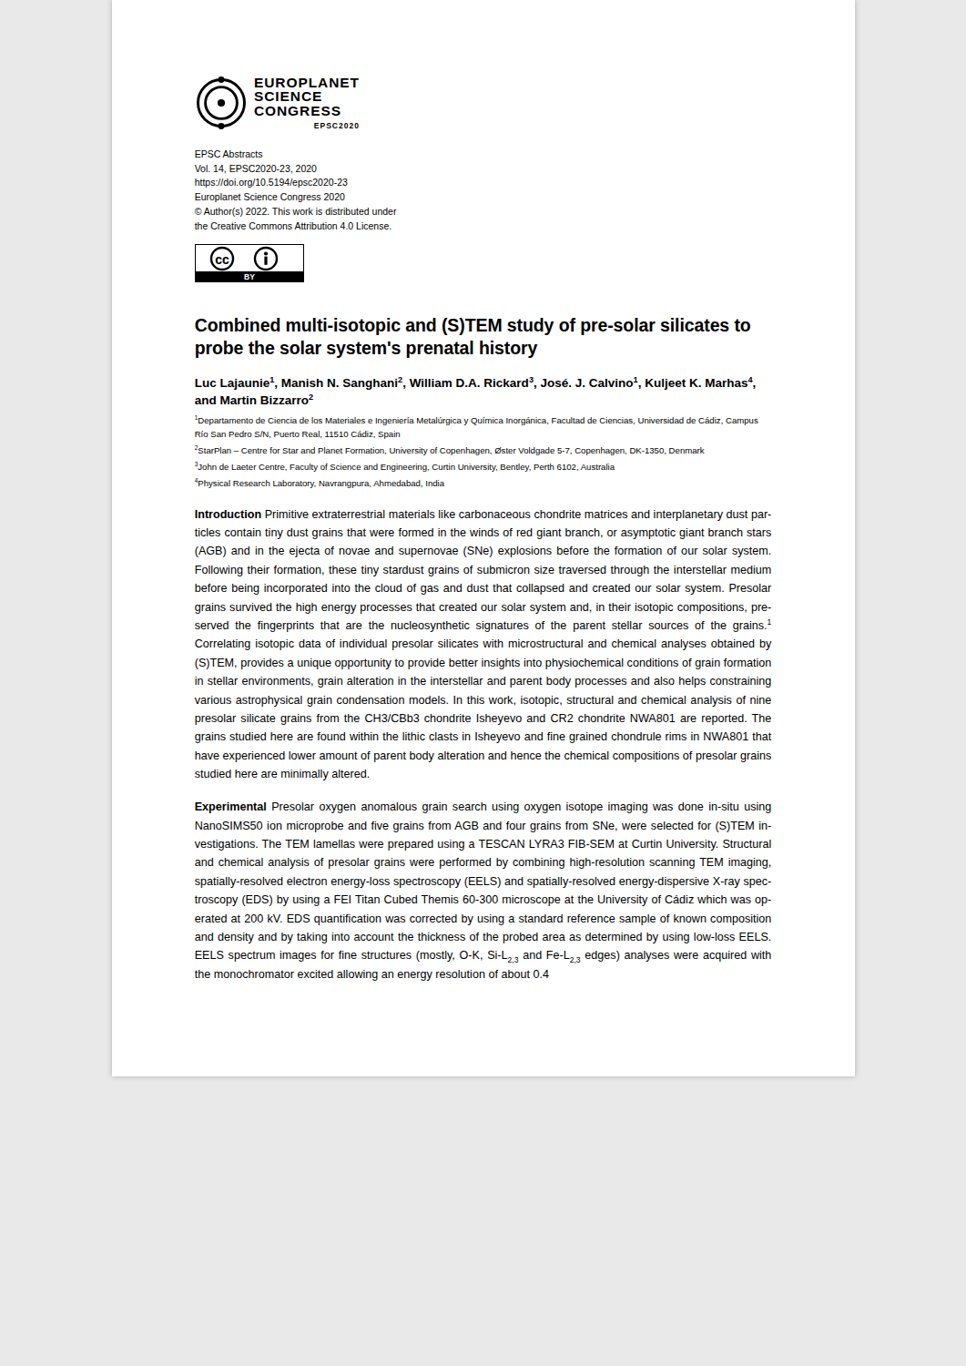EUROPLANET SCIENCE CONGRESS
EPSC2020
EPSC Abstracts
Vol. 14, EPSC2020-23, 2020
https://doi.org/10.5194/epsc2020-23
Europlanet Science Congress 2020
© Author(s) 2022. This work is distributed under
the Creative Commons Attribution 4.0 License.
cc BY
Combined multi-isotopic and (S)TEM study of pre-solar silicates to probe the solar system's prenatal history
Luc Lajaunie1, Manish N. Sanghani2, William D.A. Rickard3, José. J. Calvino1, Kuljeet K. Marhas4, and Martin Bizzarro2
1Departamento de Ciencia de los Materiales e Ingeniería Metalúrgica y Química Inorgánica, Facultad de Ciencias, Universidad de Cádiz, Campus Río San Pedro S/N, Puerto Real, 11510 Cádiz, Spain
2StarPlan – Centre for Star and Planet Formation, University of Copenhagen, Øster Voldgade 5-7, Copenhagen, DK-1350, Denmark
3John de Laeter Centre, Faculty of Science and Engineering, Curtin University, Bentley, Perth 6102, Australia
4Physical Research Laboratory, Navrangpura, Ahmedabad, India
Introduction Primitive extraterrestrial materials like carbonaceous chondrite matrices and interplanetary dust particles contain tiny dust grains that were formed in the winds of red giant branch, or asymptotic giant branch stars (AGB) and in the ejecta of novae and supernovae (SNe) explosions before the formation of our solar system. Following their formation, these tiny stardust grains of submicron size traversed through the interstellar medium before being incorporated into the cloud of gas and dust that collapsed and created our solar system. Presolar grains survived the high energy processes that created our solar system and, in their isotopic compositions, preserved the fingerprints that are the nucleosynthetic signatures of the parent stellar sources of the grains.1 Correlating isotopic data of individual presolar silicates with microstructural and chemical analyses obtained by (S)TEM, provides a unique opportunity to provide better insights into physiochemical conditions of grain formation in stellar environments, grain alteration in the interstellar and parent body processes and also helps constraining various astrophysical grain condensation models. In this work, isotopic, structural and chemical analysis of nine presolar silicate grains from the CH3/CBb3 chondrite Isheyevo and CR2 chondrite NWA801 are reported. The grains studied here are found within the lithic clasts in Isheyevo and fine grained chondrule rims in NWA801 that have experienced lower amount of parent body alteration and hence the chemical compositions of presolar grains studied here are minimally altered.
Experimental Presolar oxygen anomalous grain search using oxygen isotope imaging was done in-situ using NanoSIMS50 ion microprobe and five grains from AGB and four grains from SNe, were selected for (S)TEM investigations. The TEM lamellas were prepared using a TESCAN LYRA3 FIB-SEM at Curtin University. Structural and chemical analysis of presolar grains were performed by combining high-resolution scanning TEM imaging, spatially-resolved electron energy-loss spectroscopy (EELS) and spatially-resolved energy-dispersive X-ray spectroscopy (EDS) by using a FEI Titan Cubed Themis 60-300 microscope at the University of Cádiz which was operated at 200 kV. EDS quantification was corrected by using a standard reference sample of known composition and density and by taking into account the thickness of the probed area as determined by using low-loss EELS. EELS spectrum images for fine structures (mostly, O-K, Si-L2,3 and Fe-L2,3 edges) analyses were acquired with the monochromator excited allowing an energy resolution of about 0.4